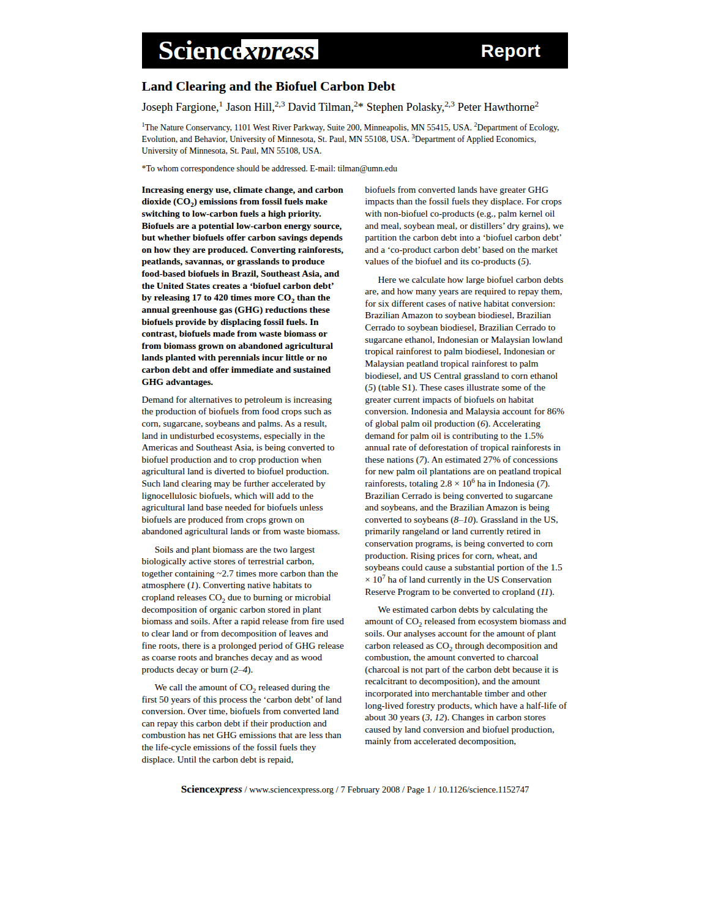Science xpress
Report
Land Clearing and the Biofuel Carbon Debt
Joseph Fargione,1 Jason Hill,2,3 David Tilman,2* Stephen Polasky,2,3 Peter Hawthorne2
1The Nature Conservancy, 1101 West River Parkway, Suite 200, Minneapolis, MN 55415, USA. 2Department of Ecology, Evolution, and Behavior, University of Minnesota, St. Paul, MN 55108, USA. 3Department of Applied Economics, University of Minnesota, St. Paul, MN 55108, USA.
*To whom correspondence should be addressed. E-mail: tilman@umn.edu
Increasing energy use, climate change, and carbon dioxide (CO2) emissions from fossil fuels make switching to low-carbon fuels a high priority. Biofuels are a potential low-carbon energy source, but whether biofuels offer carbon savings depends on how they are produced. Converting rainforests, peatlands, savannas, or grasslands to produce food-based biofuels in Brazil, Southeast Asia, and the United States creates a ‘biofuel carbon debt’ by releasing 17 to 420 times more CO2 than the annual greenhouse gas (GHG) reductions these biofuels provide by displacing fossil fuels. In contrast, biofuels made from waste biomass or from biomass grown on abandoned agricultural lands planted with perennials incur little or no carbon debt and offer immediate and sustained GHG advantages.
Demand for alternatives to petroleum is increasing the production of biofuels from food crops such as corn, sugarcane, soybeans and palms. As a result, land in undisturbed ecosystems, especially in the Americas and Southeast Asia, is being converted to biofuel production and to crop production when agricultural land is diverted to biofuel production. Such land clearing may be further accelerated by lignocellulosic biofuels, which will add to the agricultural land base needed for biofuels unless biofuels are produced from crops grown on abandoned agricultural lands or from waste biomass.
Soils and plant biomass are the two largest biologically active stores of terrestrial carbon, together containing ~2.7 times more carbon than the atmosphere (1). Converting native habitats to cropland releases CO2 due to burning or microbial decomposition of organic carbon stored in plant biomass and soils. After a rapid release from fire used to clear land or from decomposition of leaves and fine roots, there is a prolonged period of GHG release as coarse roots and branches decay and as wood products decay or burn (2–4).
We call the amount of CO2 released during the first 50 years of this process the ‘carbon debt’ of land conversion. Over time, biofuels from converted land can repay this carbon debt if their production and combustion has net GHG emissions that are less than the life-cycle emissions of the fossil fuels they displace. Until the carbon debt is repaid,
biofuels from converted lands have greater GHG impacts than the fossil fuels they displace. For crops with non-biofuel co-products (e.g., palm kernel oil and meal, soybean meal, or distillers’ dry grains), we partition the carbon debt into a ‘biofuel carbon debt’ and a ‘co-product carbon debt’ based on the market values of the biofuel and its co-products (5).
Here we calculate how large biofuel carbon debts are, and how many years are required to repay them, for six different cases of native habitat conversion: Brazilian Amazon to soybean biodiesel, Brazilian Cerrado to soybean biodiesel, Brazilian Cerrado to sugarcane ethanol, Indonesian or Malaysian lowland tropical rainforest to palm biodiesel, Indonesian or Malaysian peatland tropical rainforest to palm biodiesel, and US Central grassland to corn ethanol (5) (table S1). These cases illustrate some of the greater current impacts of biofuels on habitat conversion. Indonesia and Malaysia account for 86% of global palm oil production (6). Accelerating demand for palm oil is contributing to the 1.5% annual rate of deforestation of tropical rainforests in these nations (7). An estimated 27% of concessions for new palm oil plantations are on peatland tropical rainforests, totaling 2.8 × 106 ha in Indonesia (7). Brazilian Cerrado is being converted to sugarcane and soybeans, and the Brazilian Amazon is being converted to soybeans (8–10). Grassland in the US, primarily rangeland or land currently retired in conservation programs, is being converted to corn production. Rising prices for corn, wheat, and soybeans could cause a substantial portion of the 1.5 × 107 ha of land currently in the US Conservation Reserve Program to be converted to cropland (11).
We estimated carbon debts by calculating the amount of CO2 released from ecosystem biomass and soils. Our analyses account for the amount of plant carbon released as CO2 through decomposition and combustion, the amount converted to charcoal (charcoal is not part of the carbon debt because it is recalcitrant to decomposition), and the amount incorporated into merchantable timber and other long-lived forestry products, which have a half-life of about 30 years (3, 12). Changes in carbon stores caused by land conversion and biofuel production, mainly from accelerated decomposition,
Sciencexpress / www.sciencexpress.org / 7 February 2008 / Page 1 / 10.1126/science.1152747